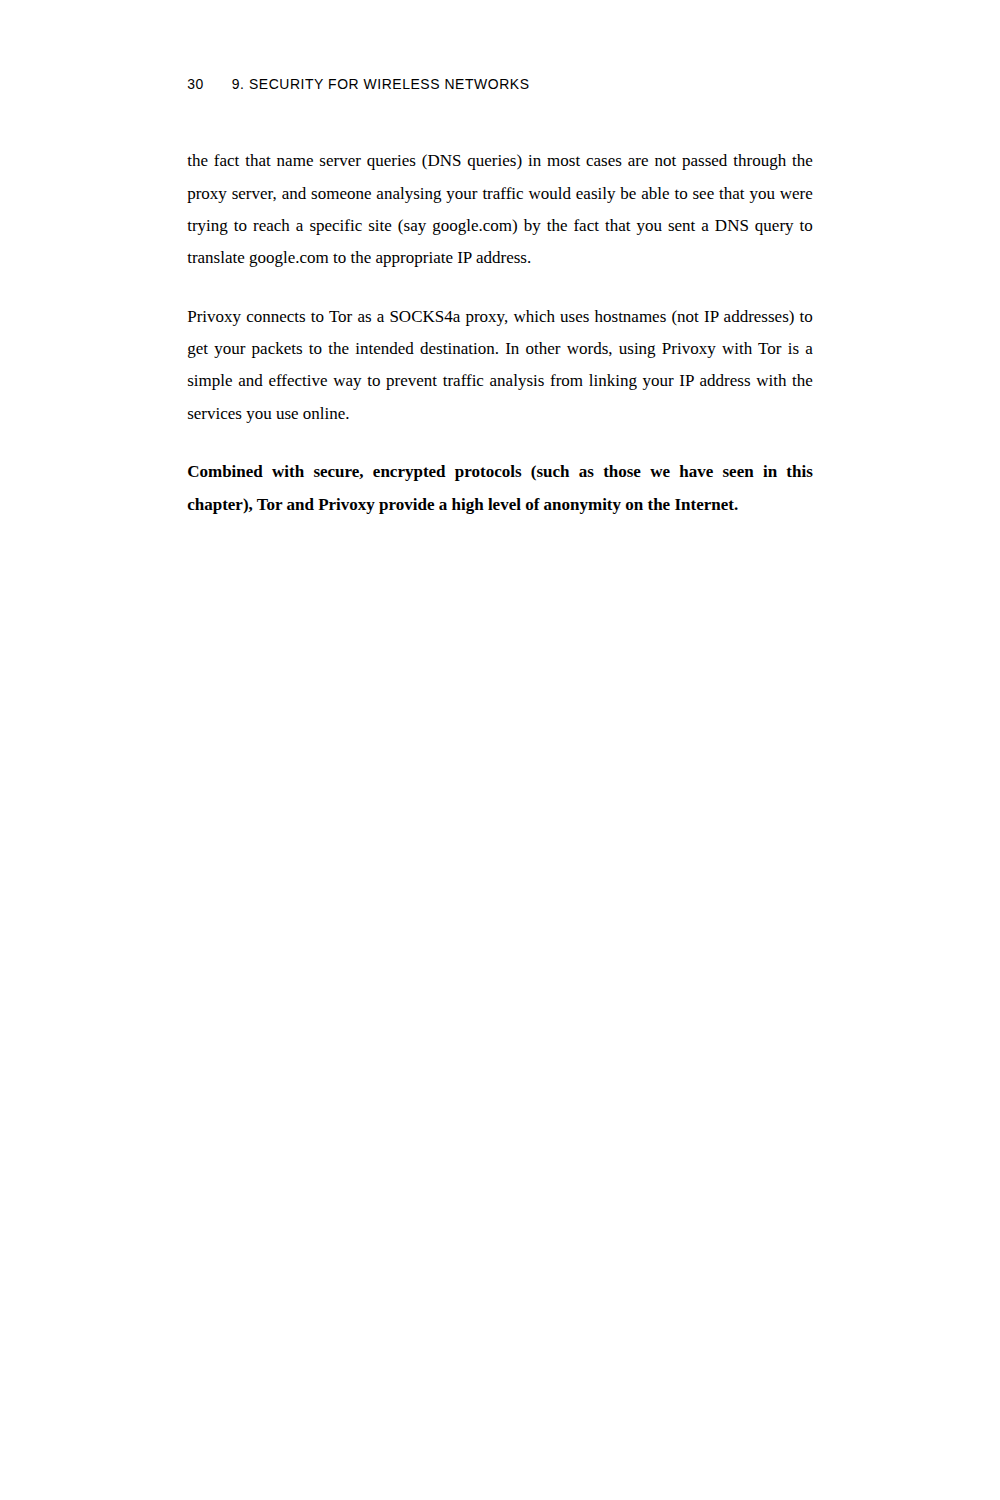309. SECURITY FOR WIRELESS NETWORKS
the fact that name server queries (DNS queries) in most cases are not passed through the proxy server, and someone analysing your traffic would easily be able to see that you were trying to reach a specific site (say google.com) by the fact that you sent a DNS query to translate google.com to the appropriate IP address.
Privoxy connects to Tor as a SOCKS4a proxy, which uses hostnames (not IP addresses) to get your packets to the intended destination. In other words, using Privoxy with Tor is a simple and effective way to prevent traffic analysis from linking your IP address with the services you use online.
Combined with secure, encrypted protocols (such as those we have seen in this chapter), Tor and Privoxy provide a high level of anonymity on the Internet.